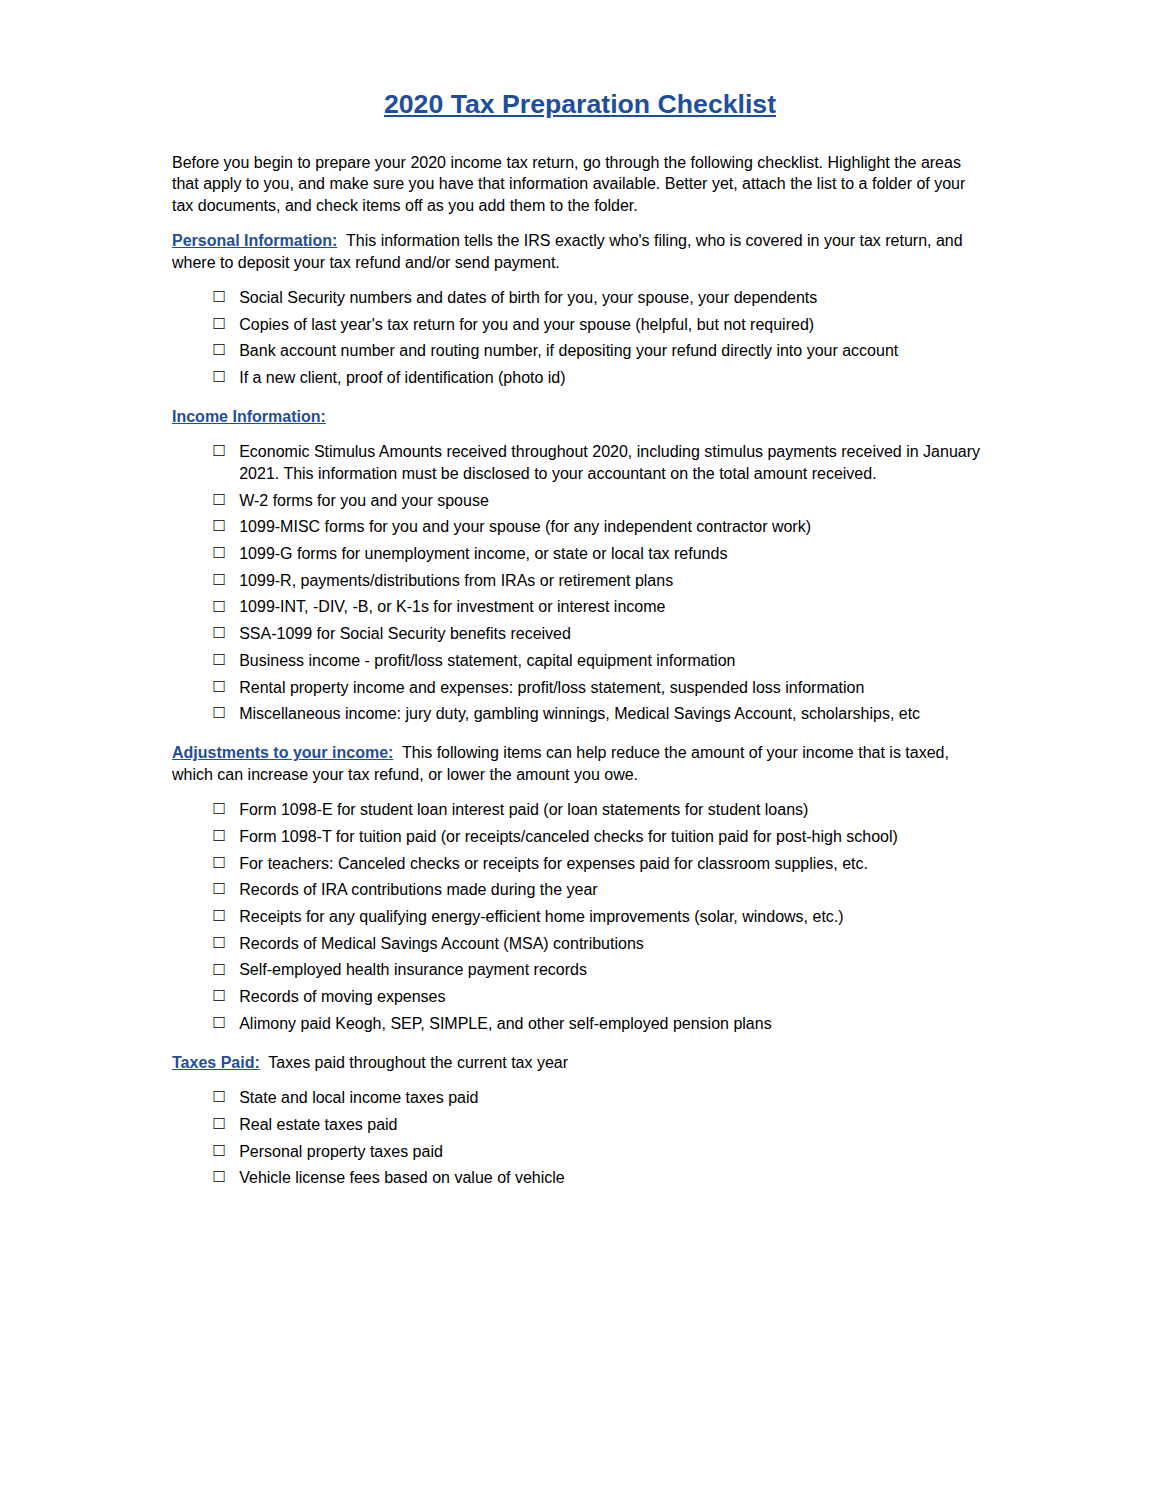2020 Tax Preparation Checklist
Before you begin to prepare your 2020 income tax return, go through the following checklist. Highlight the areas that apply to you, and make sure you have that information available. Better yet, attach the list to a folder of your tax documents, and check items off as you add them to the folder.
Personal Information: This information tells the IRS exactly who's filing, who is covered in your tax return, and where to deposit your tax refund and/or send payment.
Social Security numbers and dates of birth for you, your spouse, your dependents
Copies of last year's tax return for you and your spouse (helpful, but not required)
Bank account number and routing number, if depositing your refund directly into your account
If a new client, proof of identification (photo id)
Income Information:
Economic Stimulus Amounts received throughout 2020, including stimulus payments received in January 2021. This information must be disclosed to your accountant on the total amount received.
W-2 forms for you and your spouse
1099-MISC forms for you and your spouse (for any independent contractor work)
1099-G forms for unemployment income, or state or local tax refunds
1099-R, payments/distributions from IRAs or retirement plans
1099-INT, -DIV, -B, or K-1s for investment or interest income
SSA-1099 for Social Security benefits received
Business income - profit/loss statement, capital equipment information
Rental property income and expenses: profit/loss statement, suspended loss information
Miscellaneous income: jury duty, gambling winnings, Medical Savings Account, scholarships, etc
Adjustments to your income: This following items can help reduce the amount of your income that is taxed, which can increase your tax refund, or lower the amount you owe.
Form 1098-E for student loan interest paid (or loan statements for student loans)
Form 1098-T for tuition paid (or receipts/canceled checks for tuition paid for post-high school)
For teachers: Canceled checks or receipts for expenses paid for classroom supplies, etc.
Records of IRA contributions made during the year
Receipts for any qualifying energy-efficient home improvements (solar, windows, etc.)
Records of Medical Savings Account (MSA) contributions
Self-employed health insurance payment records
Records of moving expenses
Alimony paid Keogh, SEP, SIMPLE, and other self-employed pension plans
Taxes Paid: Taxes paid throughout the current tax year
State and local income taxes paid
Real estate taxes paid
Personal property taxes paid
Vehicle license fees based on value of vehicle